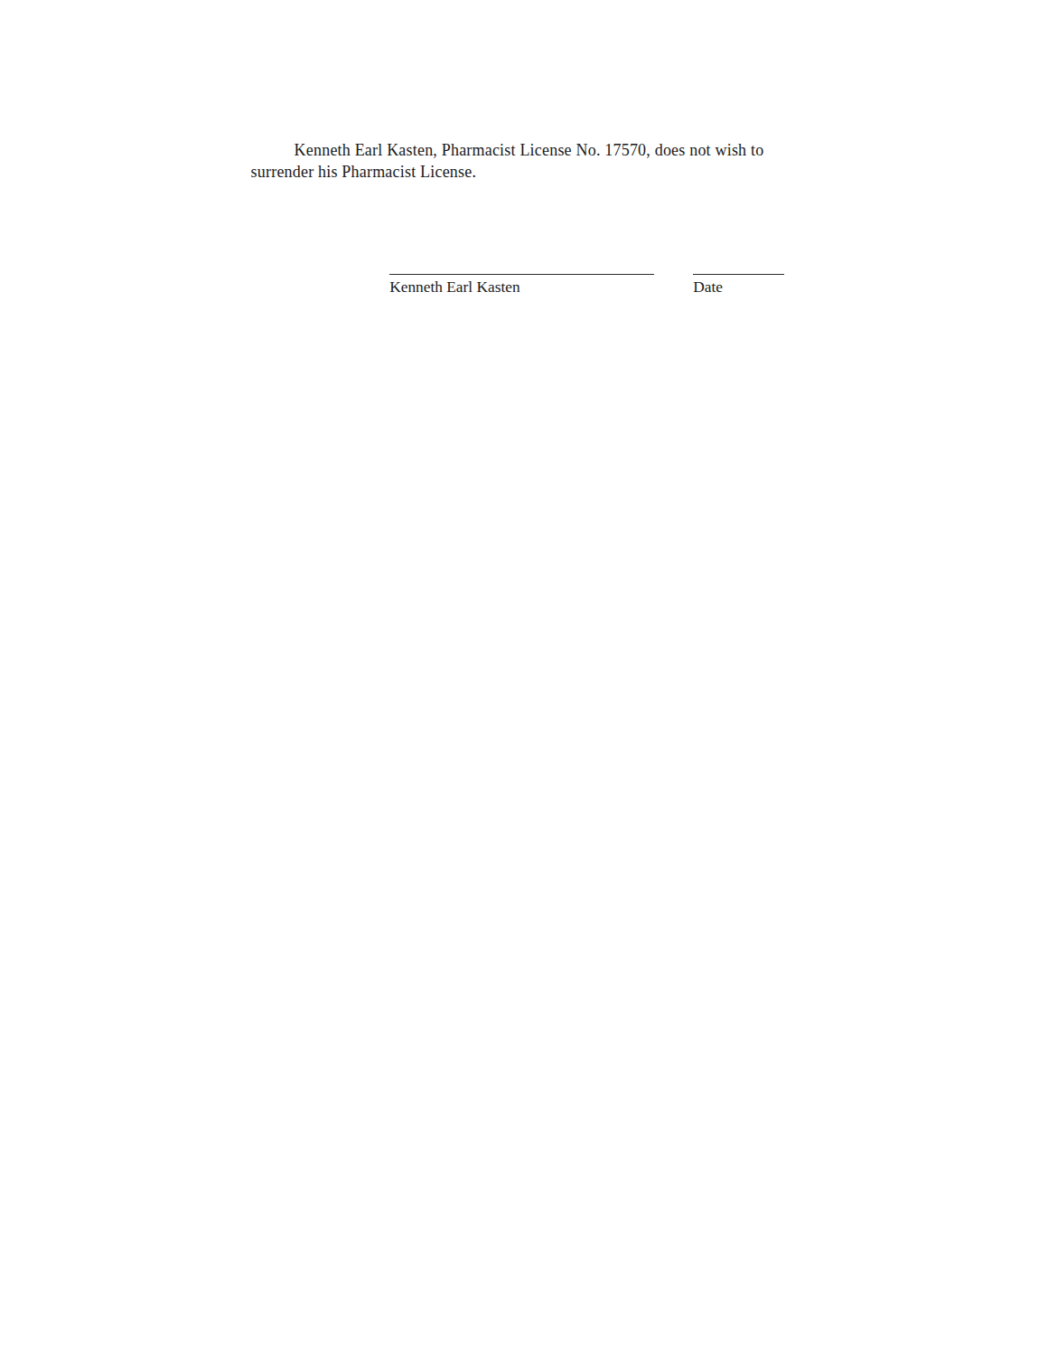Kenneth Earl Kasten, Pharmacist License No. 17570, does not wish to surrender his Pharmacist License.
Kenneth Earl Kasten
Date